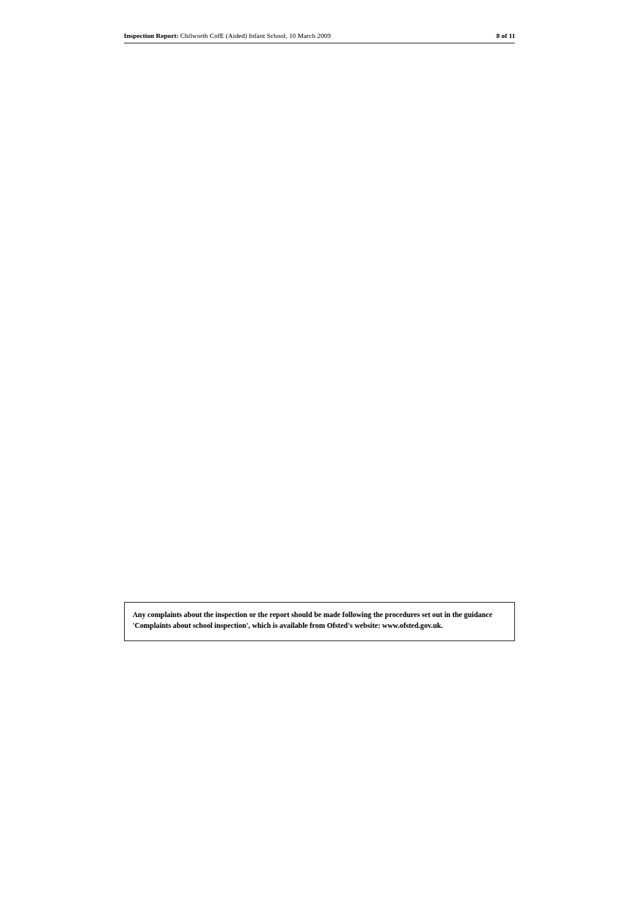Inspection Report: Chilworth CofE (Aided) Infant School, 10 March 2009
8 of 11
Any complaints about the inspection or the report should be made following the procedures set out in the guidance 'Complaints about school inspection', which is available from Ofsted's website: www.ofsted.gov.uk.